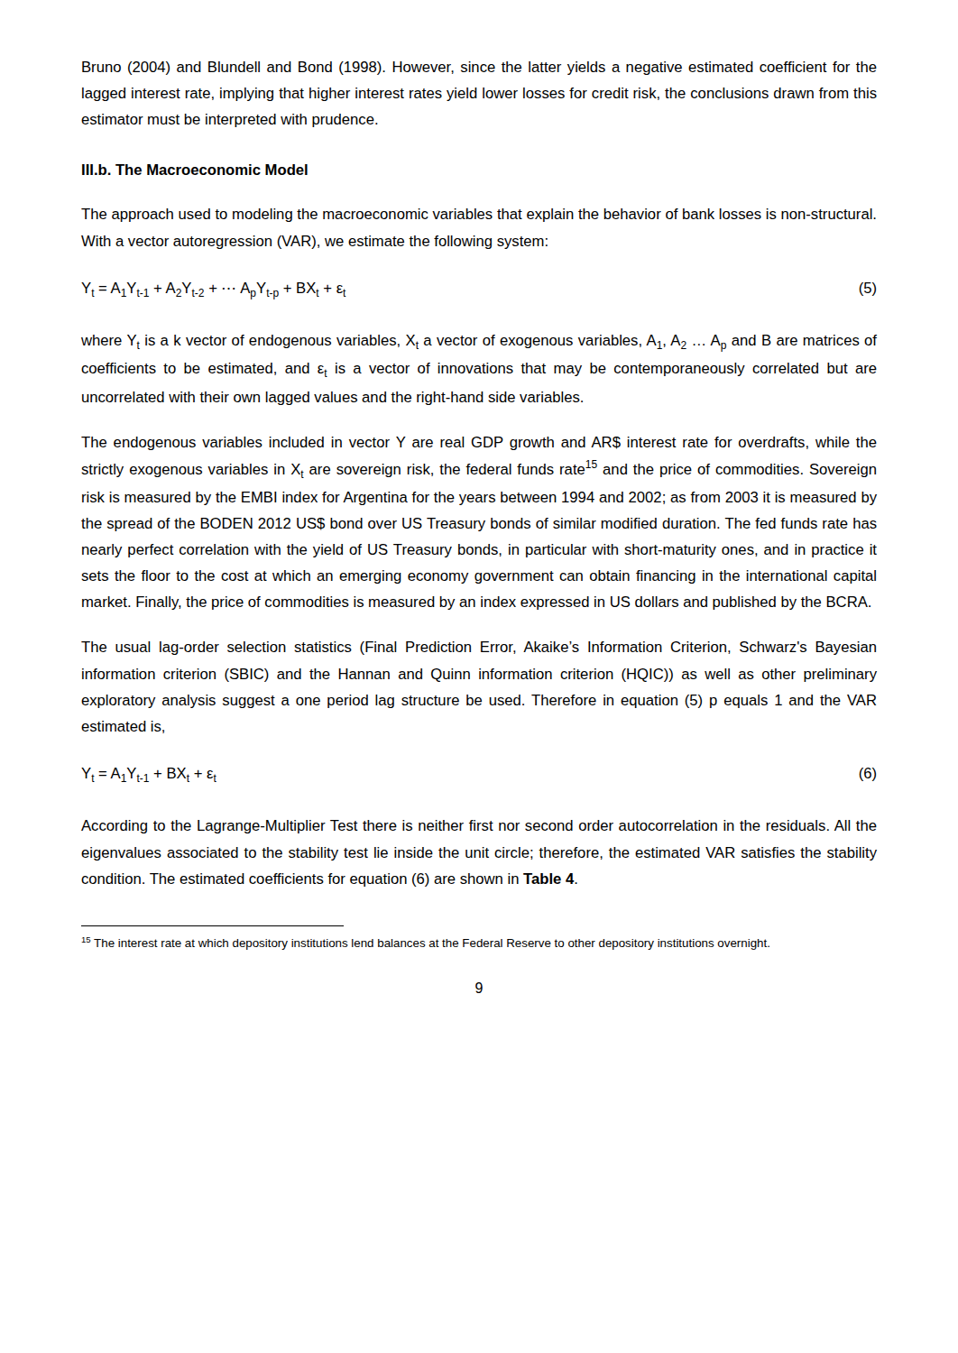Bruno (2004) and Blundell and Bond (1998). However, since the latter yields a negative estimated coefficient for the lagged interest rate, implying that higher interest rates yield lower losses for credit risk, the conclusions drawn from this estimator must be interpreted with prudence.
III.b. The Macroeconomic Model
The approach used to modeling the macroeconomic variables that explain the behavior of bank losses is non-structural. With a vector autoregression (VAR), we estimate the following system:
Yt = A1 Yt-1 + A2 Yt-2 + ⋯ Ap Yt-p + BXt + εt (5)
where Yt is a k vector of endogenous variables, Xt a vector of exogenous variables, A1, A2 … Ap and B are matrices of coefficients to be estimated, and εt is a vector of innovations that may be contemporaneously correlated but are uncorrelated with their own lagged values and the right-hand side variables.
The endogenous variables included in vector Y are real GDP growth and AR$ interest rate for overdrafts, while the strictly exogenous variables in Xt are sovereign risk, the federal funds rate15 and the price of commodities. Sovereign risk is measured by the EMBI index for Argentina for the years between 1994 and 2002; as from 2003 it is measured by the spread of the BODEN 2012 US$ bond over US Treasury bonds of similar modified duration. The fed funds rate has nearly perfect correlation with the yield of US Treasury bonds, in particular with short-maturity ones, and in practice it sets the floor to the cost at which an emerging economy government can obtain financing in the international capital market. Finally, the price of commodities is measured by an index expressed in US dollars and published by the BCRA.
The usual lag-order selection statistics (Final Prediction Error, Akaike’s Information Criterion, Schwarz's Bayesian information criterion (SBIC) and the Hannan and Quinn information criterion (HQIC)) as well as other preliminary exploratory analysis suggest a one period lag structure be used. Therefore in equation (5) p equals 1 and the VAR estimated is,
Yt = A1 Yt-1 + BXt + εt (6)
According to the Lagrange-Multiplier Test there is neither first nor second order autocorrelation in the residuals. All the eigenvalues associated to the stability test lie inside the unit circle; therefore, the estimated VAR satisfies the stability condition. The estimated coefficients for equation (6) are shown in Table 4.
15 The interest rate at which depository institutions lend balances at the Federal Reserve to other depository institutions overnight.
9